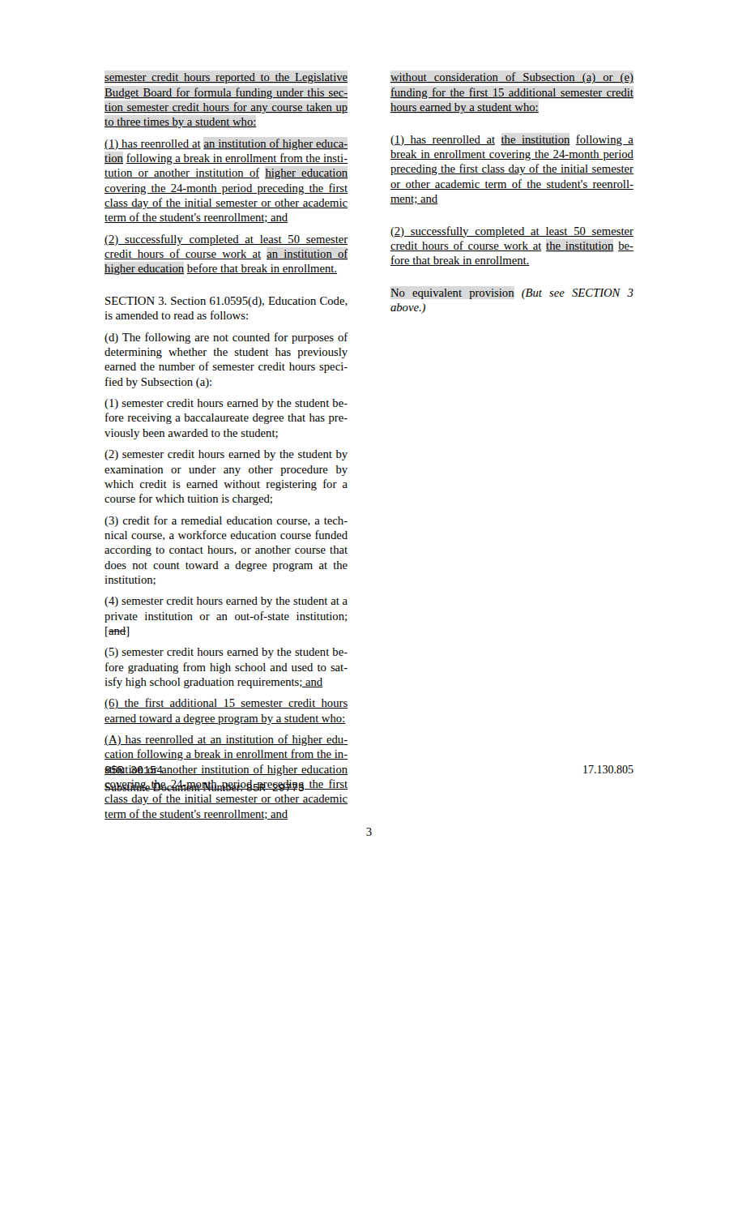semester credit hours reported to the Legislative Budget Board for formula funding under this section semester credit hours for any course taken up to three times by a student who:
(1) has reenrolled at an institution of higher education following a break in enrollment from the institution or another institution of higher education covering the 24-month period preceding the first class day of the initial semester or other academic term of the student's reenrollment; and
(2) successfully completed at least 50 semester credit hours of course work at an institution of higher education before that break in enrollment.
SECTION 3. Section 61.0595(d), Education Code, is amended to read as follows:
(d) The following are not counted for purposes of determining whether the student has previously earned the number of semester credit hours specified by Subsection (a):
(1) semester credit hours earned by the student before receiving a baccalaureate degree that has previously been awarded to the student;
(2) semester credit hours earned by the student by examination or under any other procedure by which credit is earned without registering for a course for which tuition is charged;
(3) credit for a remedial education course, a technical course, a workforce education course funded according to contact hours, or another course that does not count toward a degree program at the institution;
(4) semester credit hours earned by the student at a private institution or an out-of-state institution; [and]
(5) semester credit hours earned by the student before graduating from high school and used to satisfy high school graduation requirements; and
(6) the first additional 15 semester credit hours earned toward a degree program by a student who:
(A) has reenrolled at an institution of higher education following a break in enrollment from the institution or another institution of higher education covering the 24-month period preceding the first class day of the initial semester or other academic term of the student's reenrollment; and
without consideration of Subsection (a) or (e) funding for the first 15 additional semester credit hours earned by a student who:
(1) has reenrolled at the institution following a break in enrollment covering the 24-month period preceding the first class day of the initial semester or other academic term of the student's reenrollment; and
(2) successfully completed at least 50 semester credit hours of course work at the institution before that break in enrollment.
No equivalent provision (But see SECTION 3 above.)
85R 30154
Substitute Document Number: 85R 29773
17.130.805
3